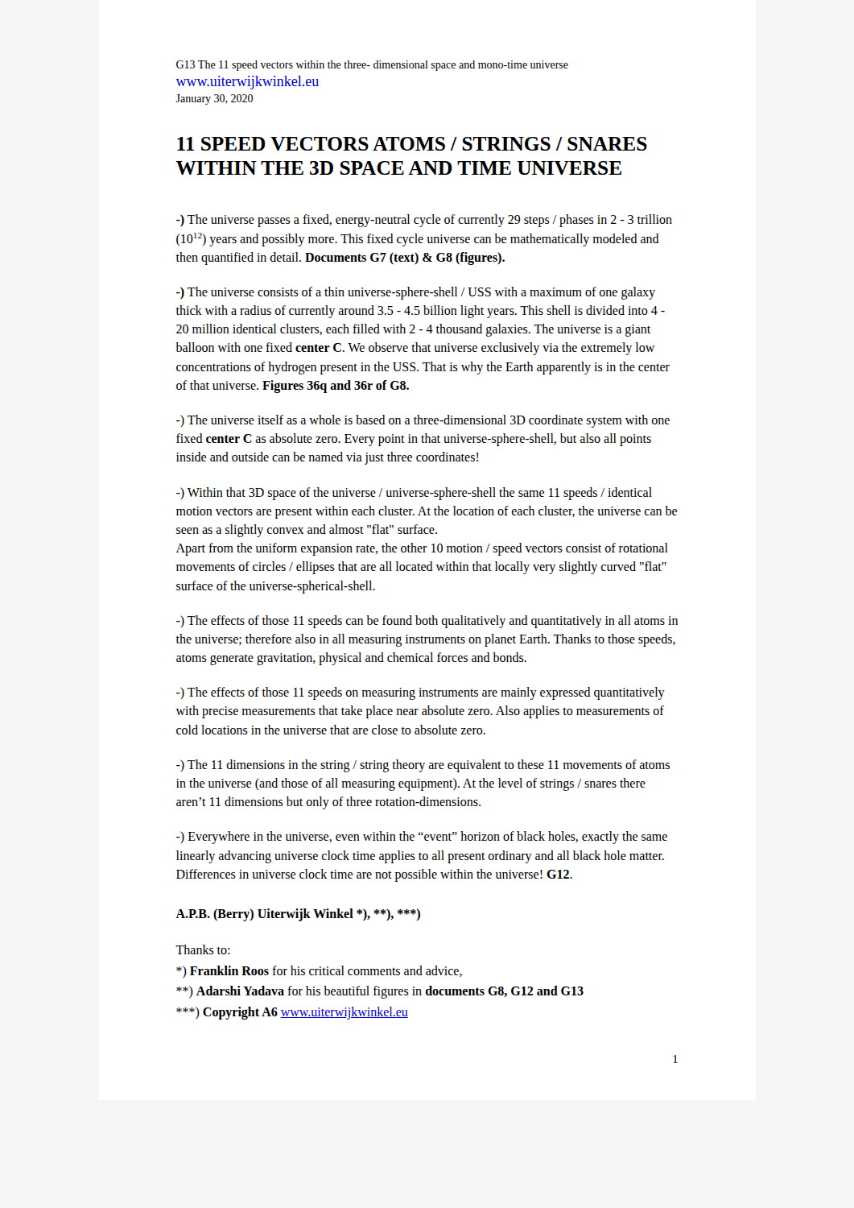G13 The 11 speed vectors within the three- dimensional space and mono-time universe www.uiterwijkwinkel.eu
January 30, 2020
11 SPEED VECTORS ATOMS / STRINGS / SNARES WITHIN THE 3D SPACE AND TIME UNIVERSE
-) The universe passes a fixed, energy-neutral cycle of currently 29 steps / phases in 2 - 3 trillion (1012) years and possibly more. This fixed cycle universe can be mathematically modeled and then quantified in detail. Documents G7 (text) & G8 (figures).
-) The universe consists of a thin universe-sphere-shell / USS with a maximum of one galaxy thick with a radius of currently around 3.5 - 4.5 billion light years. This shell is divided into 4 - 20 million identical clusters, each filled with 2 - 4 thousand galaxies. The universe is a giant balloon with one fixed center C. We observe that universe exclusively via the extremely low concentrations of hydrogen present in the USS. That is why the Earth apparently is in the center of that universe. Figures 36q and 36r of G8.
-) The universe itself as a whole is based on a three-dimensional 3D coordinate system with one fixed center C as absolute zero. Every point in that universe-sphere-shell, but also all points inside and outside can be named via just three coordinates!
-) Within that 3D space of the universe / universe-sphere-shell the same 11 speeds / identical motion vectors are present within each cluster. At the location of each cluster, the universe can be seen as a slightly convex and almost "flat" surface.
Apart from the uniform expansion rate, the other 10 motion / speed vectors consist of rotational movements of circles / ellipses that are all located within that locally very slightly curved "flat" surface of the universe-spherical-shell.
-) The effects of those 11 speeds can be found both qualitatively and quantitatively in all atoms in the universe; therefore also in all measuring instruments on planet Earth. Thanks to those speeds, atoms generate gravitation, physical and chemical forces and bonds.
-) The effects of those 11 speeds on measuring instruments are mainly expressed quantitatively with precise measurements that take place near absolute zero. Also applies to measurements of cold locations in the universe that are close to absolute zero.
-) The 11 dimensions in the string / string theory are equivalent to these 11 movements of atoms in the universe (and those of all measuring equipment). At the level of strings / snares there aren’t 11 dimensions but only of three rotation-dimensions.
-) Everywhere in the universe, even within the “event” horizon of black holes, exactly the same linearly advancing universe clock time applies to all present ordinary and all black hole matter. Differences in universe clock time are not possible within the universe! G12.
A.P.B. (Berry) Uiterwijk Winkel *), **), ***)
Thanks to:
*) Franklin Roos for his critical comments and advice,
**) Adarshi Yadava for his beautiful figures in documents G8, G12 and G13
***) Copyright A6 www.uiterwijkwinkel.eu
1